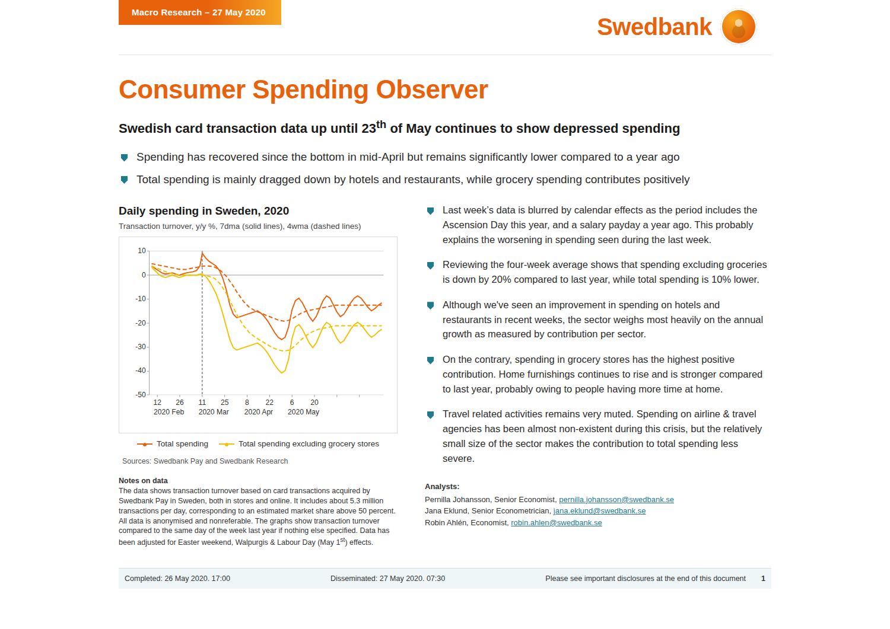Macro Research – 27 May 2020
Swedbank
Consumer Spending Observer
Swedish card transaction data up until 23th of May continues to show depressed spending
Spending has recovered since the bottom in mid-April but remains significantly lower compared to a year ago
Total spending is mainly dragged down by hotels and restaurants, while grocery spending contributes positively
Daily spending in Sweden, 2020
Transaction turnover, y/y %, 7dma (solid lines), 4wma (dashed lines)
10 0 -10 -20 -30 -40 -50 12 26 11 25 8 22 6 20 2020 Feb 2020 Mar 2020 Apr 2020 May
Total spending
Total spending excluding grocery stores
Sources: Swedbank Pay and Swedbank Research
Notes on data
The data shows transaction turnover based on card transactions acquired by Swedbank Pay in Sweden, both in stores and online. It includes about 5.3 million transactions per day, corresponding to an estimated market share above 50 percent. All data is anonymised and nonreferable. The graphs show transaction turnover compared to the same day of the week last year if nothing else specified. Data has been adjusted for Easter weekend, Walpurgis & Labour Day (May 1st) effects.
Last week’s data is blurred by calendar effects as the period includes the Ascension Day this year, and a salary payday a year ago. This probably explains the worsening in spending seen during the last week.
Reviewing the four-week average shows that spending excluding groceries is down by 20% compared to last year, while total spending is 10% lower.
Although we've seen an improvement in spending on hotels and restaurants in recent weeks, the sector weighs most heavily on the annual growth as measured by contribution per sector.
On the contrary, spending in grocery stores has the highest positive contribution. Home furnishings continues to rise and is stronger compared to last year, probably owing to people having more time at home.
Travel related activities remains very muted. Spending on airline & travel agencies has been almost non-existent during this crisis, but the relatively small size of the sector makes the contribution to total spending less severe.
Analysts:
Pernilla Johansson, Senior Economist, pernilla.johansson@swedbank.se
Jana Eklund, Senior Econometrician, jana.eklund@swedbank.se
Robin Ahlén, Economist, robin.ahlen@swedbank.se
Completed: 26 May 2020. 17:00
Disseminated: 27 May 2020. 07:30
Please see important disclosures at the end of this document 1